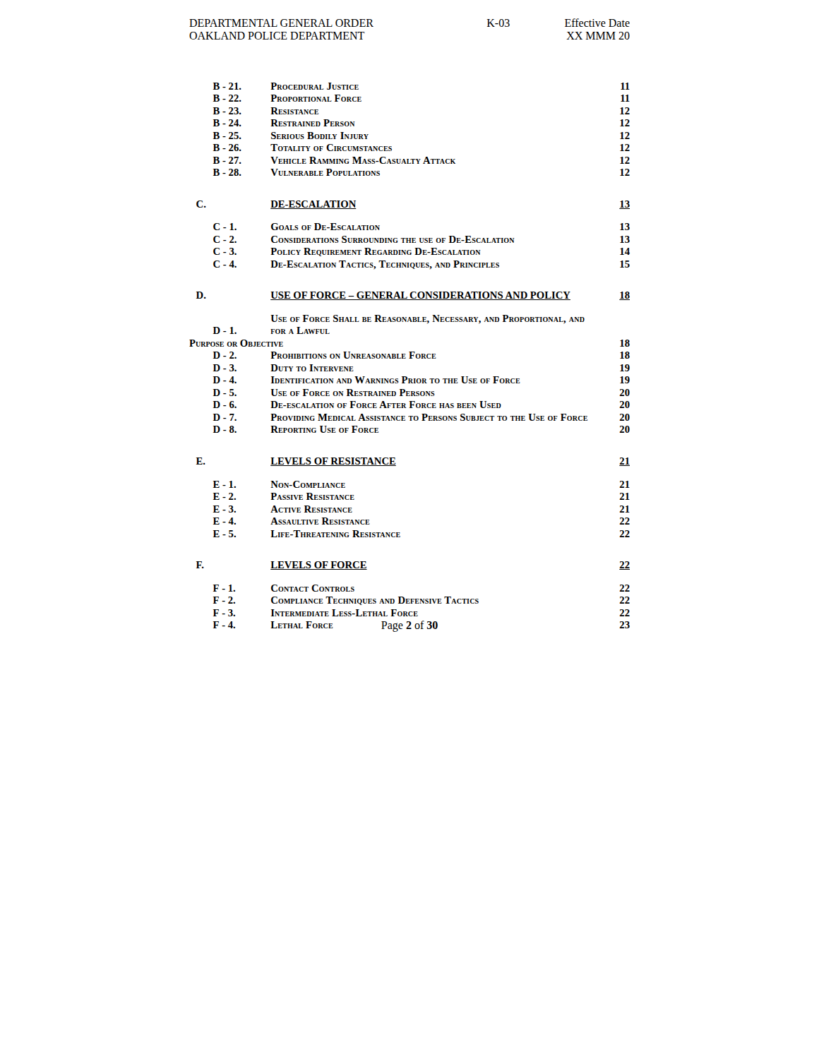| DEPARTMENTAL GENERAL ORDER | K-03 | Effective Date |
| OAKLAND POLICE DEPARTMENT | | XX MMM 20 |
| B - 21. | Procedural Justice | 11 |
| B - 22. | Proportional Force | 11 |
| B - 23. | Resistance | 12 |
| B - 24. | Restrained Person | 12 |
| B - 25. | Serious Bodily Injury | 12 |
| B - 26. | Totality of Circumstances | 12 |
| B - 27. | Vehicle Ramming Mass-Casualty Attack | 12 |
| B - 28. | Vulnerable Populations | 12 |
| C. | De-Escalation | 13 |
| C - 1. | Goals of De-Escalation | 13 |
| C - 2. | Considerations Surrounding the use of De-Escalation | 13 |
| C - 3. | Policy Requirement Regarding De-Escalation | 14 |
| C - 4. | De-Escalation Tactics, Techniques, and Principles | 15 |
| D. | Use of Force – General Considerations and Policy | 18 |
| D - 1. | Use of Force Shall be Reasonable, Necessary, and Proportional, and for a Lawful | |
| Purpose or Objective | 18 |
| D - 2. | Prohibitions on Unreasonable Force | 18 |
| D - 3. | Duty to Intervene | 19 |
| D - 4. | Identification and Warnings Prior to the Use of Force | 19 |
| D - 5. | Use of Force on Restrained Persons | 20 |
| D - 6. | De-escalation of Force After Force has been Used | 20 |
| D - 7. | Providing Medical Assistance to Persons Subject to the Use of Force | 20 |
| D - 8. | Reporting Use of Force | 20 |
| E. | Levels of Resistance | 21 |
| E - 1. | Non-Compliance | 21 |
| E - 2. | Passive Resistance | 21 |
| E - 3. | Active Resistance | 21 |
| E - 4. | Assaultive Resistance | 22 |
| E - 5. | Life-Threatening Resistance | 22 |
| F. | Levels of Force | 22 |
| F - 1. | Contact Controls | 22 |
| F - 2. | Compliance Techniques and Defensive Tactics | 22 |
| F - 3. | Intermediate Less-Lethal Force | 22 |
| F - 4. | Lethal Force | 23 |
Page 2 of 30